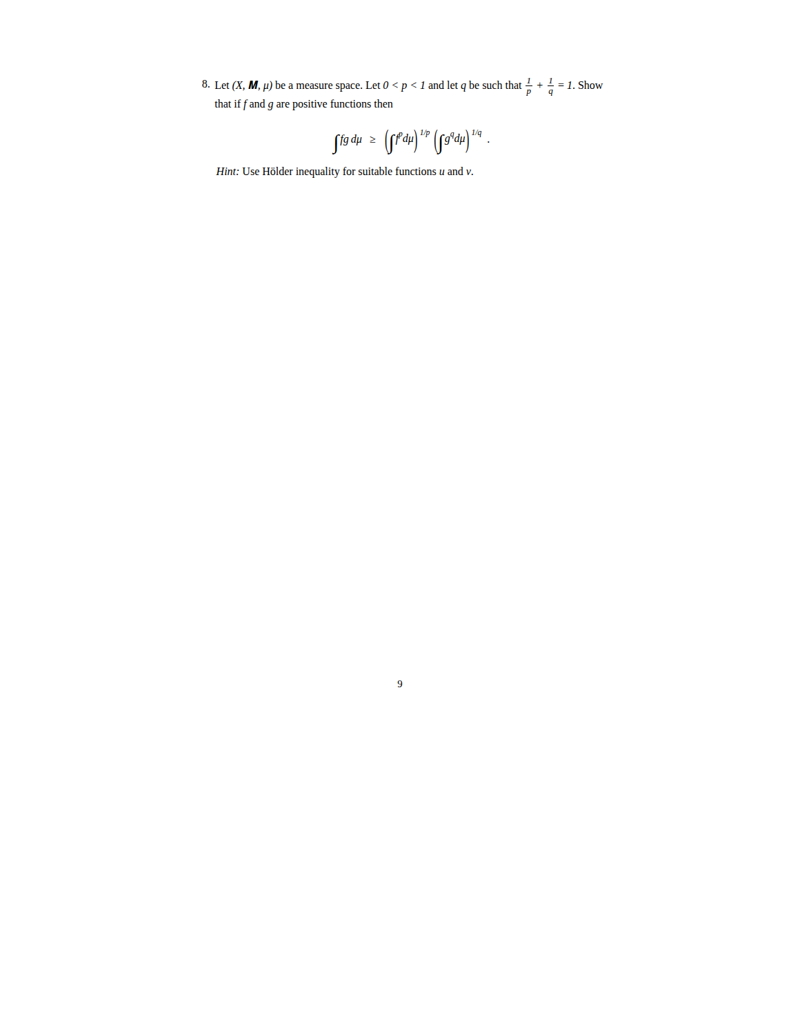8.
Let (X, 𝑴, μ) be a measure space. Let 0 < p < 1 and let q be such that 1 p + 1 q = 1. Show that if f and g are positive functions then
∫fg dμ ≥ (∫fpdμ)1/p (∫gqdμ)1/q .
Hint: Use Hölder inequality for suitable functions u and v.
9